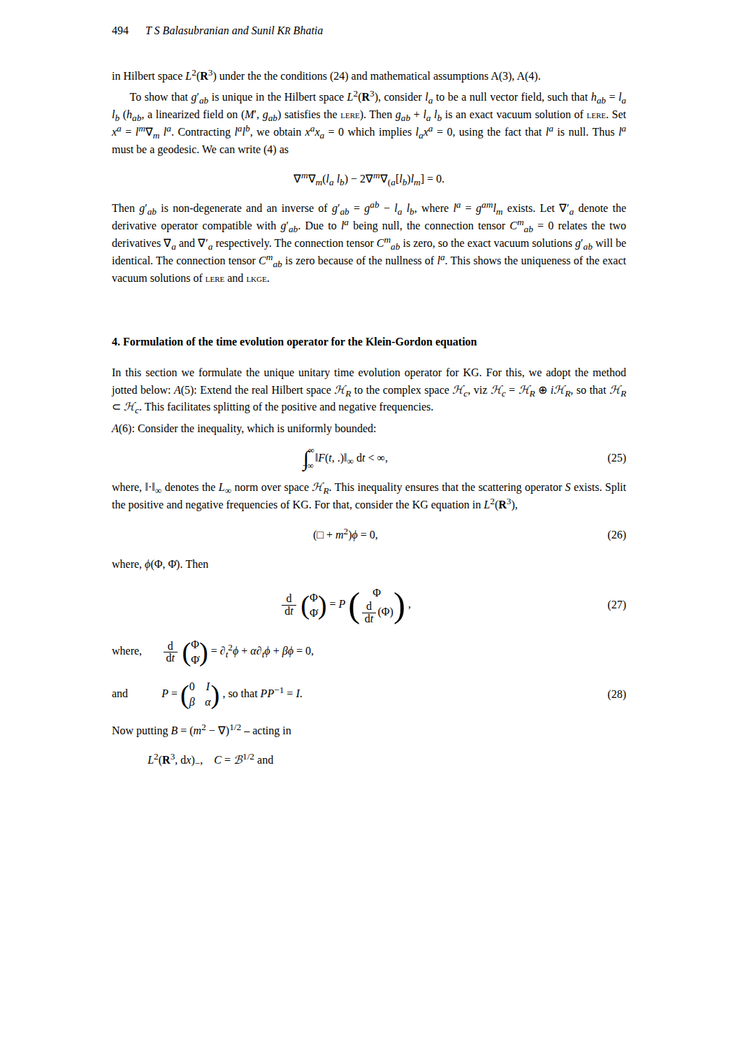494 T S Balasubranian and Sunil KR Bhatia
in Hilbert space L2(R3) under the the conditions (24) and mathematical assumptions A(3), A(4).
To show that g′ab is unique in the Hilbert space L2(R3), consider la to be a null vector field, such that hab = la lb (hab, a linearized field on (M′, gab) satisfies the lere). Then gab + la lb is an exact vacuum solution of lere. Set xa = lm∇m la. Contracting lalb, we obtain xaxa = 0 which implies laxa = 0, using the fact that la is null. Thus la must be a geodesic. We can write (4) as
∇m∇m(la lb) − 2∇m∇(a[lb)lm] = 0.
Then g′ab is non-degenerate and an inverse of g′ab = gab − la lb, where la = gamlm exists. Let ∇′a denote the derivative operator compatible with g′ab. Due to la being null, the connection tensor Cmab = 0 relates the two derivatives ∇a and ∇′a respectively. The connection tensor Cmab is zero, so the exact vacuum solutions g′ab will be identical. The connection tensor Cmab is zero because of the nullness of la. This shows the uniqueness of the exact vacuum solutions of lere and lkge.
4. Formulation of the time evolution operator for the Klein-Gordon equation
In this section we formulate the unique unitary time evolution operator for KG. For this, we adopt the method jotted below: A(5): Extend the real Hilbert space ℋR to the complex space ℋc, viz ℋc = ℋR ⊕ iℋR, so that ℋR ⊂ ℋc. This facilitates splitting of the positive and negative frequencies.
A(6): Consider the inequality, which is uniformly bounded:
∫∞−∞ ‖F(t, .)‖∞ dt < ∞,
(25)
where, ‖·‖∞ denotes the L∞ norm over space ℋR. This inequality ensures that the scattering operator S exists. Split the positive and negative frequencies of KG. For that, consider the KG equation in L2(R3),
(□ + m2)ϕ = 0,
(26)
where, ϕ(Φ, Φ̇). Then
ddt ( ΦΦ̇ ) = P ( Φ ddt(Φ) ) ,
(27)
where, ddt ( ΦΦ̇ ) = ∂t2ϕ + α∂tϕ + βϕ = 0,
and P = ( 0 I βα ) , so that PP−1 = I.
(28)
Now putting B = (m2 − ∇)1/2 – acting in
L2(R3, dx)−, C = ℬ1/2 and